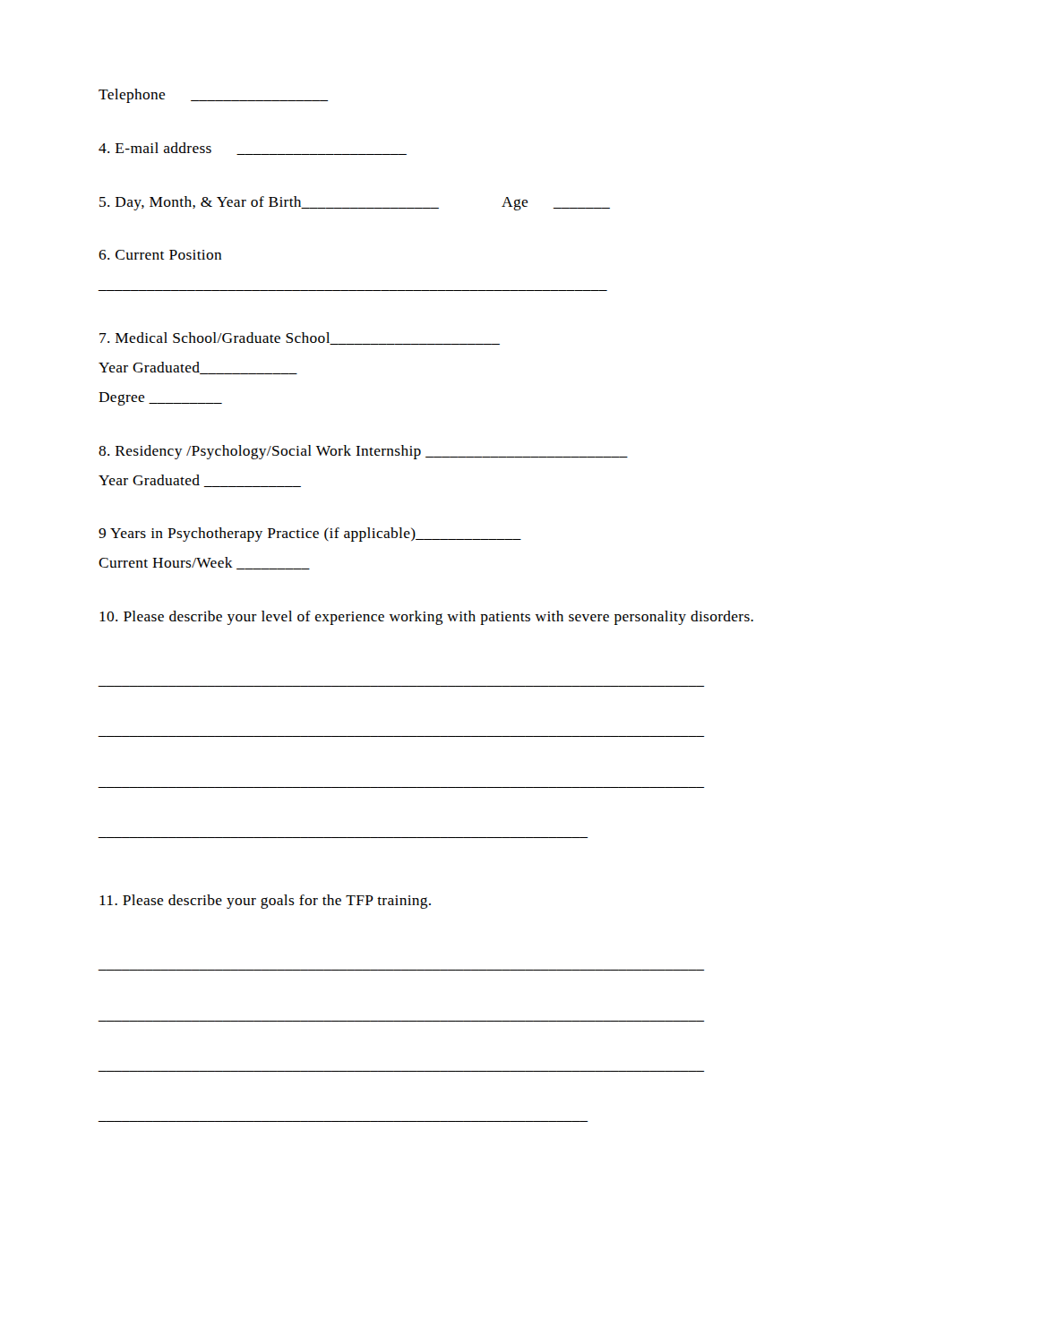Telephone
4. E-mail address
5. Day, Month, & Year of Birth Age _______
6. Current Position
7. Medical School/Graduate School Year Graduated____________ Degree _________
8. Residency /Psychology/Social Work Internship _________________________ Year Graduated ____________
9 Years in Psychotherapy Practice (if applicable)_____________ Current Hours/Week _________
10. Please describe your level of experience working with patients with severe personality disorders.
11. Please describe your goals for the TFP training.